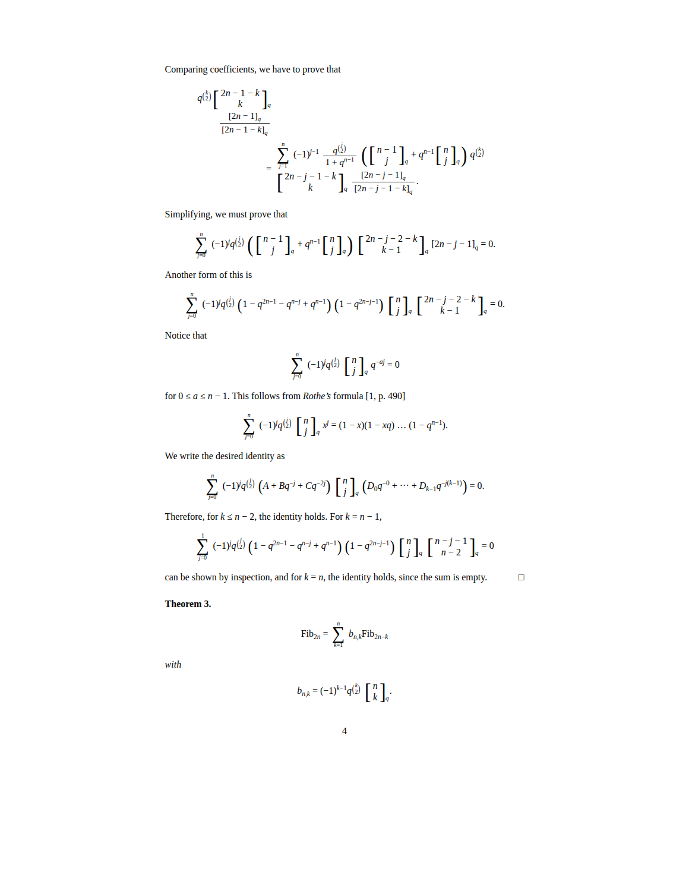Comparing coefficients, we have to prove that
q(k 2)[2n − 1 − k k] q [2n − 1]q[2n − 1 − k]q
=
n∑j=1 (−1)j−1 q(j 2) 1 + qn−1 ([n − 1 j] q + qn−1[nj] q) q(k 2)[2n − j − 1 − k k] q [2n − j − 1]q[2n − j − 1 − k]q.
Simplifying, we must prove that
n∑j=0 (−1)jq(j 2) ([n − 1 j] q + qn−1[nj] q) [2n − j − 2 − k k − 1] q [2n − j − 1]q = 0.
Another form of this is
n∑j=0 (−1)jq(j 2) (1 − q2n−1 − qn−j + qn−1) (1 − q2n−j−1) [nj] q [2n − j − 2 − k k − 1] q = 0.
Notice that
n∑j=0 (−1)jq(j 2) [nj] q q−aj = 0
for 0 ≤ a ≤ n − 1. This follows from Rothe’s formula [1, p. 490]
n∑j=0 (−1)jq(j 2) [nj] q xj = (1 − x)(1 − xq) … (1 − qn−1).
We write the desired identity as
n∑j=0 (−1)jq(j 2) (A + Bq−j + Cq−2j) [nj] q (D0q−0 + ··· + Dk−1q−j(k−1)) = 0.
Therefore, for k ≤ n − 2, the identity holds. For k = n − 1,
1∑j=0 (−1)jq(j 2) (1 − q2n−1 − qn−j + qn−1) (1 − q2n−j−1) [nj] q [n − j − 1 n − 2] q = 0
can be shown by inspection, and for k = n, the identity holds, since the sum is empty. □
Theorem 3.
Fib2n = n∑k=1 bn,kFib2n−k
with
bn,k = (−1)k−1q(k 2) [nk] q.
4